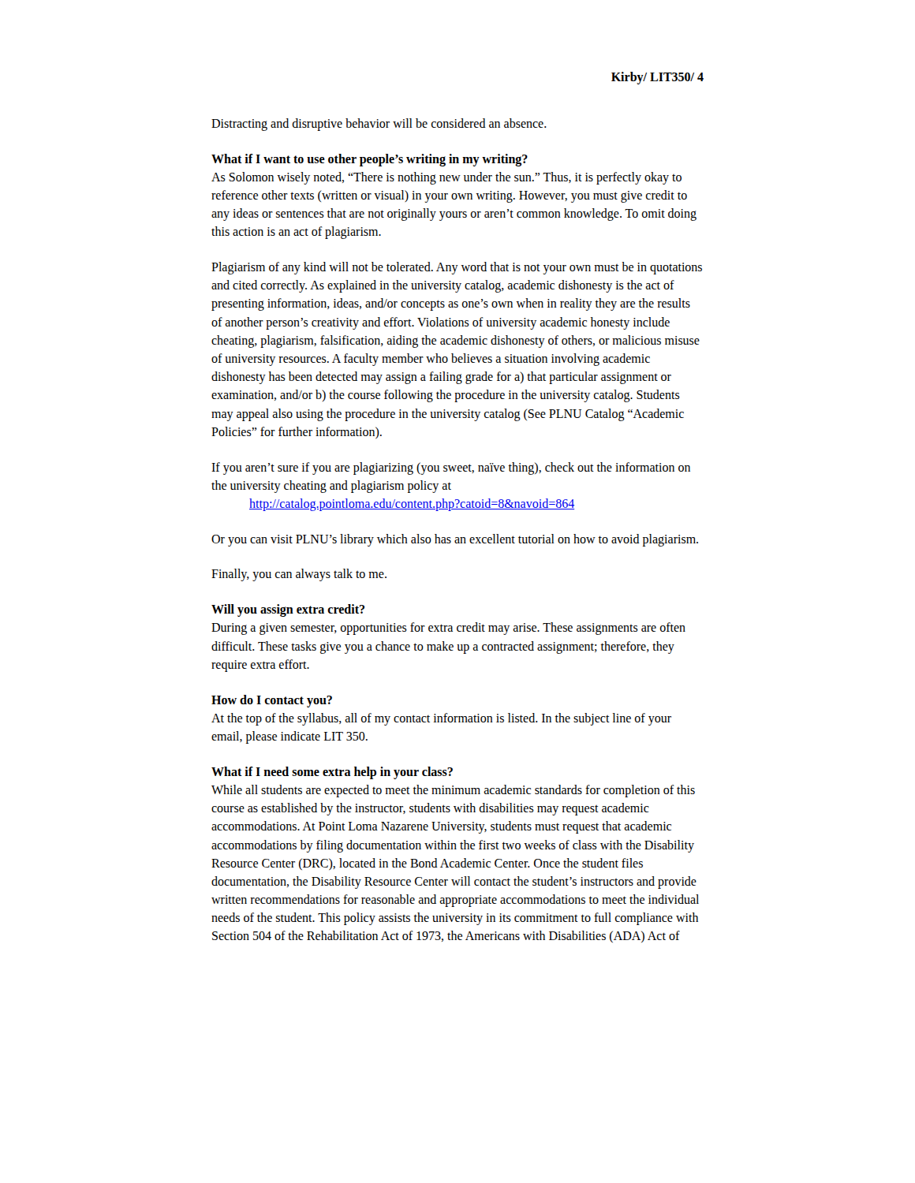Kirby/ LIT350/ 4
Distracting and disruptive behavior will be considered an absence.
What if I want to use other people’s writing in my writing?
As Solomon wisely noted, “There is nothing new under the sun.” Thus, it is perfectly okay to reference other texts (written or visual) in your own writing. However, you must give credit to any ideas or sentences that are not originally yours or aren’t common knowledge. To omit doing this action is an act of plagiarism.
Plagiarism of any kind will not be tolerated. Any word that is not your own must be in quotations and cited correctly. As explained in the university catalog, academic dishonesty is the act of presenting information, ideas, and/or concepts as one’s own when in reality they are the results of another person’s creativity and effort. Violations of university academic honesty include cheating, plagiarism, falsification, aiding the academic dishonesty of others, or malicious misuse of university resources. A faculty member who believes a situation involving academic dishonesty has been detected may assign a failing grade for a) that particular assignment or examination, and/or b) the course following the procedure in the university catalog. Students may appeal also using the procedure in the university catalog (See PLNU Catalog “Academic Policies” for further information).
If you aren’t sure if you are plagiarizing (you sweet, naïve thing), check out the information on the university cheating and plagiarism policy at
http://catalog.pointloma.edu/content.php?catoid=8&navoid=864
Or you can visit PLNU’s library which also has an excellent tutorial on how to avoid plagiarism.
Finally, you can always talk to me.
Will you assign extra credit?
During a given semester, opportunities for extra credit may arise. These assignments are often difficult. These tasks give you a chance to make up a contracted assignment; therefore, they require extra effort.
How do I contact you?
At the top of the syllabus, all of my contact information is listed. In the subject line of your email, please indicate LIT 350.
What if I need some extra help in your class?
While all students are expected to meet the minimum academic standards for completion of this course as established by the instructor, students with disabilities may request academic accommodations. At Point Loma Nazarene University, students must request that academic accommodations by filing documentation within the first two weeks of class with the Disability Resource Center (DRC), located in the Bond Academic Center. Once the student files documentation, the Disability Resource Center will contact the student’s instructors and provide written recommendations for reasonable and appropriate accommodations to meet the individual needs of the student. This policy assists the university in its commitment to full compliance with Section 504 of the Rehabilitation Act of 1973, the Americans with Disabilities (ADA) Act of